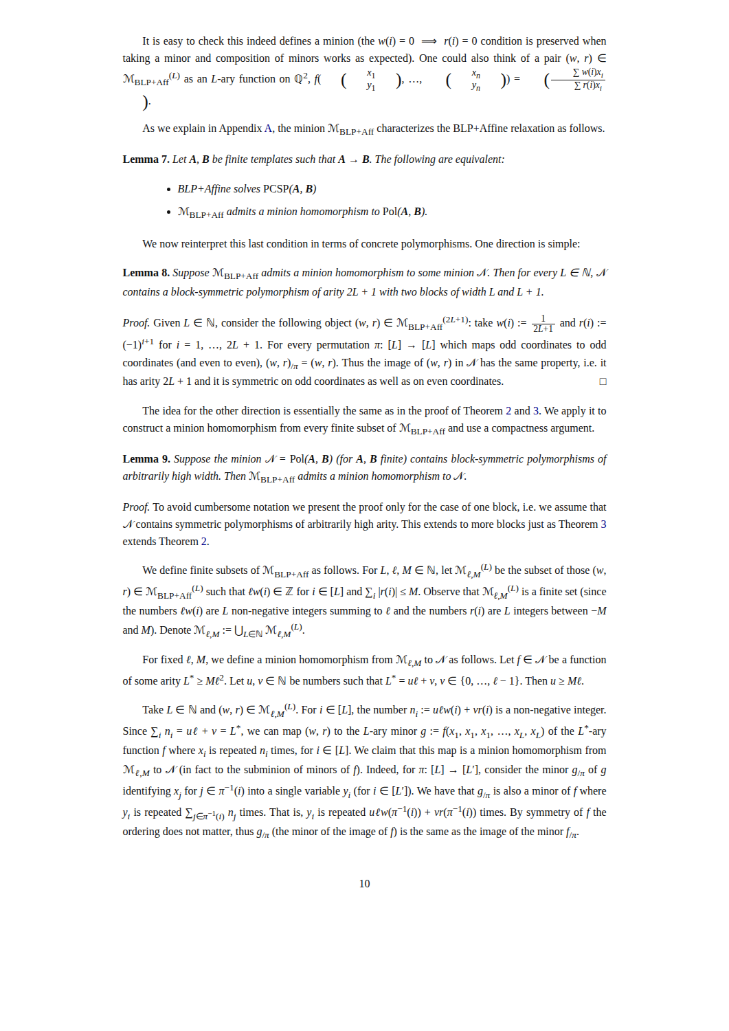It is easy to check this indeed defines a minion (the w(i) = 0 ⟹ r(i) = 0 condition is preserved when taking a minor and composition of minors works as expected). One could also think of a pair (w, r) ∈ ℳBLP+Aff(L) as an L-ary function on ℚ2, f((x1 y1), …, (xn yn)) = (∑ w(i)xi∑ r(i)xi).
As we explain in Appendix A, the minion ℳBLP+Aff characterizes the BLP+Affine relaxation as follows.
Lemma 7. Let A, B be finite templates such that A → B. The following are equivalent:
BLP+Affine solves PCSP(A, B)
ℳBLP+Aff admits a minion homomorphism to Pol(A, B).
We now reinterpret this last condition in terms of concrete polymorphisms. One direction is simple:
Lemma 8. Suppose ℳBLP+Aff admits a minion homomorphism to some minion 𝒩. Then for every L ∈ ℕ, 𝒩 contains a block-symmetric polymorphism of arity 2L + 1 with two blocks of width L and L + 1.
Proof. Given L ∈ ℕ, consider the following object (w, r) ∈ ℳBLP+Aff(2L+1): take w(i) := 12L+1 and r(i) := (−1)i+1 for i = 1, …, 2L + 1. For every permutation π: [L] → [L] which maps odd coordinates to odd coordinates (and even to even), (w, r)/π = (w, r). Thus the image of (w, r) in 𝒩 has the same property, i.e. it has arity 2L + 1 and it is symmetric on odd coordinates as well as on even coordinates. □
The idea for the other direction is essentially the same as in the proof of Theorem 2 and 3. We apply it to construct a minion homomorphism from every finite subset of ℳBLP+Aff and use a compactness argument.
Lemma 9. Suppose the minion 𝒩 = Pol(A, B) (for A, B finite) contains block-symmetric polymorphisms of arbitrarily high width. Then ℳBLP+Aff admits a minion homomorphism to 𝒩.
Proof. To avoid cumbersome notation we present the proof only for the case of one block, i.e. we assume that 𝒩 contains symmetric polymorphisms of arbitrarily high arity. This extends to more blocks just as Theorem 3 extends Theorem 2.
We define finite subsets of ℳBLP+Aff as follows. For L, ℓ, M ∈ ℕ, let ℳℓ,M(L) be the subset of those (w, r) ∈ ℳBLP+Aff(L) such that ℓw(i) ∈ ℤ for i ∈ [L] and ∑i |r(i)| ≤ M. Observe that ℳℓ,M(L) is a finite set (since the numbers ℓw(i) are L non-negative integers summing to ℓ and the numbers r(i) are L integers between −M and M). Denote ℳℓ,M := ⋃L∈ℕ ℳℓ,M(L).
For fixed ℓ, M, we define a minion homomorphism from ℳℓ,M to 𝒩 as follows. Let f ∈ 𝒩 be a function of some arity L* ≥ Mℓ2. Let u, v ∈ ℕ be numbers such that L* = uℓ + v, v ∈ {0, …, ℓ − 1}. Then u ≥ Mℓ.
Take L ∈ ℕ and (w, r) ∈ ℳℓ,M(L). For i ∈ [L], the number ni := uℓw(i) + vr(i) is a non-negative integer. Since ∑i ni = uℓ + v = L*, we can map (w, r) to the L-ary minor g := f(x1, x1, x1, …, xL, xL) of the L*-ary function f where xi is repeated ni times, for i ∈ [L]. We claim that this map is a minion homomorphism from ℳℓ,M to 𝒩 (in fact to the subminion of minors of f). Indeed, for π: [L] → [L′], consider the minor g/π of g identifying xj for j ∈ π−1(i) into a single variable yi (for i ∈ [L′]). We have that g/π is also a minor of f where yi is repeated ∑j∈π−1(i) nj times. That is, yi is repeated uℓw(π−1(i)) + vr(π−1(i)) times. By symmetry of f the ordering does not matter, thus g/π (the minor of the image of f) is the same as the image of the minor f/π.
10